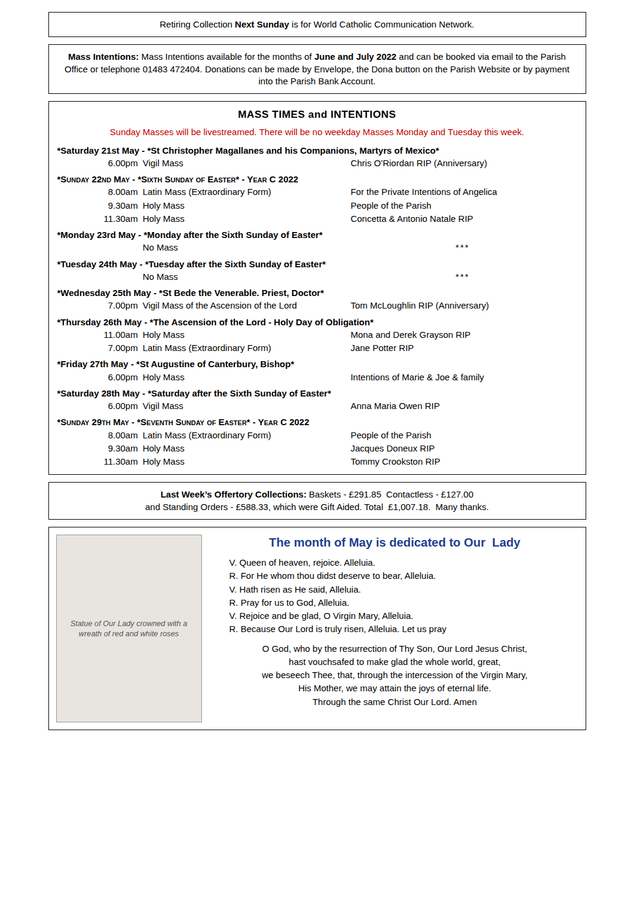Retiring Collection Next Sunday is for World Catholic Communication Network.
Mass Intentions: Mass Intentions available for the months of June and July 2022 and can be booked via email to the Parish Office or telephone 01483 472404. Donations can be made by Envelope, the Dona button on the Parish Website or by payment into the Parish Bank Account.
MASS TIMES and INTENTIONS
Sunday Masses will be livestreamed. There will be no weekday Masses Monday and Tuesday this week.
*Saturday 21st May - *St Christopher Magallanes and his Companions, Martyrs of Mexico*
| 6.00pm | Vigil Mass | Chris O'Riordan RIP (Anniversary) |
*Sunday 22nd May - *Sixth Sunday of Easter* - Year C 2022
| 8.00am | Latin Mass (Extraordinary Form) | For the Private Intentions of Angelica |
| 9.30am | Holy Mass | People of the Parish |
| 11.30am | Holy Mass | Concetta & Antonio Natale RIP |
*Monday 23rd May - *Monday after the Sixth Sunday of Easter*
| | No Mass | *** |
*Tuesday 24th May - *Tuesday after the Sixth Sunday of Easter*
| | No Mass | *** |
*Wednesday 25th May - *St Bede the Venerable. Priest, Doctor*
| 7.00pm | Vigil Mass of the Ascension of the Lord | Tom McLoughlin RIP (Anniversary) |
*Thursday 26th May - *The Ascension of the Lord - Holy Day of Obligation*
| 11.00am | Holy Mass | Mona and Derek Grayson RIP |
| 7.00pm | Latin Mass (Extraordinary Form) | Jane Potter RIP |
*Friday 27th May - *St Augustine of Canterbury, Bishop*
| 6.00pm | Holy Mass | Intentions of Marie & Joe & family |
*Saturday 28th May - *Saturday after the Sixth Sunday of Easter*
| 6.00pm | Vigil Mass | Anna Maria Owen RIP |
*Sunday 29th May - *Seventh Sunday of Easter* - Year C 2022
| 8.00am | Latin Mass (Extraordinary Form) | People of the Parish |
| 9.30am | Holy Mass | Jacques Doneux RIP |
| 11.30am | Holy Mass | Tommy Crookston RIP |
Last Week’s Offertory Collections: Baskets - £291.85 Contactless - £127.00
and Standing Orders - £588.33, which were Gift Aided. Total £1,007.18. Many thanks.
Statue of Our Lady crowned with a wreath of red and white roses
The month of May is dedicated to Our Lady
V. Queen of heaven, rejoice. Alleluia.
R. For He whom thou didst deserve to bear, Alleluia.
V. Hath risen as He said, Alleluia.
R. Pray for us to God, Alleluia.
V. Rejoice and be glad, O Virgin Mary, Alleluia.
R. Because Our Lord is truly risen, Alleluia. Let us pray
O God, who by the resurrection of Thy Son, Our Lord Jesus Christ,
hast vouchsafed to make glad the whole world, great,
we beseech Thee, that, through the intercession of the Virgin Mary,
His Mother, we may attain the joys of eternal life.
Through the same Christ Our Lord. Amen